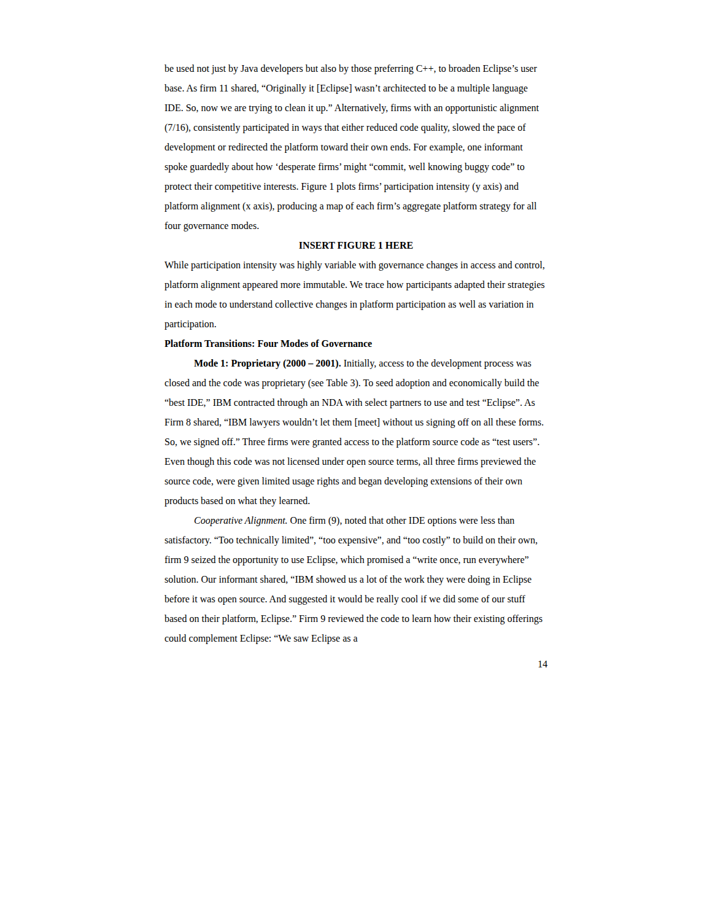be used not just by Java developers but also by those preferring C++, to broaden Eclipse’s user base. As firm 11 shared, “Originally it [Eclipse] wasn’t architected to be a multiple language IDE. So, now we are trying to clean it up.” Alternatively, firms with an opportunistic alignment (7/16), consistently participated in ways that either reduced code quality, slowed the pace of development or redirected the platform toward their own ends. For example, one informant spoke guardedly about how ‘desperate firms’ might “commit, well knowing buggy code” to protect their competitive interests. Figure 1 plots firms’ participation intensity (y axis) and platform alignment (x axis), producing a map of each firm’s aggregate platform strategy for all four governance modes.
INSERT FIGURE 1 HERE
While participation intensity was highly variable with governance changes in access and control, platform alignment appeared more immutable. We trace how participants adapted their strategies in each mode to understand collective changes in platform participation as well as variation in participation.
Platform Transitions: Four Modes of Governance
Mode 1: Proprietary (2000 – 2001). Initially, access to the development process was closed and the code was proprietary (see Table 3). To seed adoption and economically build the “best IDE,” IBM contracted through an NDA with select partners to use and test “Eclipse”. As Firm 8 shared, “IBM lawyers wouldn’t let them [meet] without us signing off on all these forms. So, we signed off.” Three firms were granted access to the platform source code as “test users”. Even though this code was not licensed under open source terms, all three firms previewed the source code, were given limited usage rights and began developing extensions of their own products based on what they learned.
Cooperative Alignment. One firm (9), noted that other IDE options were less than satisfactory. “Too technically limited”, “too expensive”, and “too costly” to build on their own, firm 9 seized the opportunity to use Eclipse, which promised a “write once, run everywhere” solution. Our informant shared, “IBM showed us a lot of the work they were doing in Eclipse before it was open source. And suggested it would be really cool if we did some of our stuff based on their platform, Eclipse.” Firm 9 reviewed the code to learn how their existing offerings could complement Eclipse: “We saw Eclipse as a
14